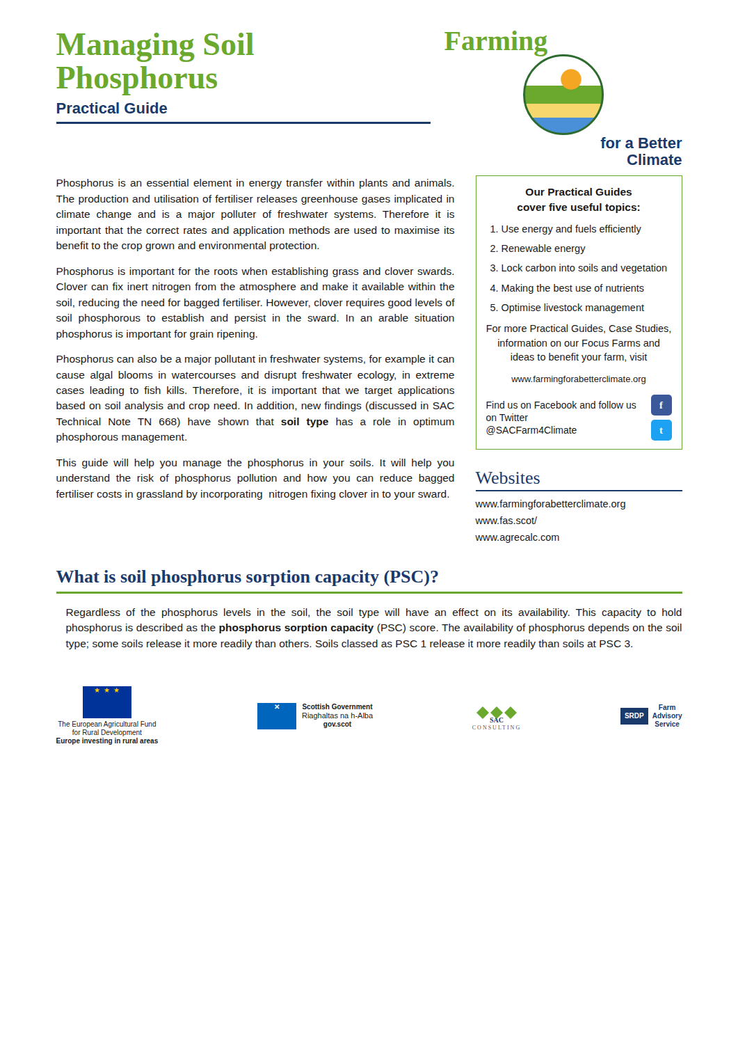Managing Soil
Phosphorus
Practical Guide
Farming
for a Better
Climate
Phosphorus is an essential element in energy transfer within plants and animals. The production and utilisation of fertiliser releases greenhouse gases implicated in climate change and is a major polluter of freshwater systems. Therefore it is important that the correct rates and application methods are used to maximise its benefit to the crop grown and environmental protection.
Phosphorus is important for the roots when establishing grass and clover swards. Clover can fix inert nitrogen from the atmosphere and make it available within the soil, reducing the need for bagged fertiliser. However, clover requires good levels of soil phosphorous to establish and persist in the sward. In an arable situation phosphorus is important for grain ripening.
Phosphorus can also be a major pollutant in freshwater systems, for example it can cause algal blooms in watercourses and disrupt freshwater ecology, in extreme cases leading to fish kills. Therefore, it is important that we target applications based on soil analysis and crop need. In addition, new findings (discussed in SAC Technical Note TN 668) have shown that soil type has a role in optimum phosphorous management.
This guide will help you manage the phosphorus in your soils. It will help you understand the risk of phosphorus pollution and how you can reduce bagged fertiliser costs in grassland by incorporating nitrogen fixing clover in to your sward.
Our Practical Guides
cover five useful topics:
Use energy and fuels efficiently
Renewable energy
Lock carbon into soils and vegetation
Making the best use of nutrients
Optimise livestock management
For more Practical Guides, Case Studies, information on our Focus Farms and ideas to benefit your farm, visit
www.farmingforabetterclimate.org
Find us on Facebook and follow us on Twitter
@SACFarm4Climate
f t
Websites
www.farmingforabetterclimate.org
www.fas.scot/
www.agrecalc.com
What is soil phosphorus sorption capacity (PSC)?
Regardless of the phosphorus levels in the soil, the soil type will have an effect on its availability. This capacity to hold phosphorus is described as the phosphorus sorption capacity (PSC) score. The availability of phosphorus depends on the soil type; some soils release it more readily than others. Soils classed as PSC 1 release it more readily than soils at PSC 3.
★ ★ ★
The European Agricultural Fund
for Rural Development
Europe investing in rural areas
✕
Scottish Government
Riaghaltas na h-Alba
gov.scot
SACCONSULTING
SRDP
Farm
Advisory
Service